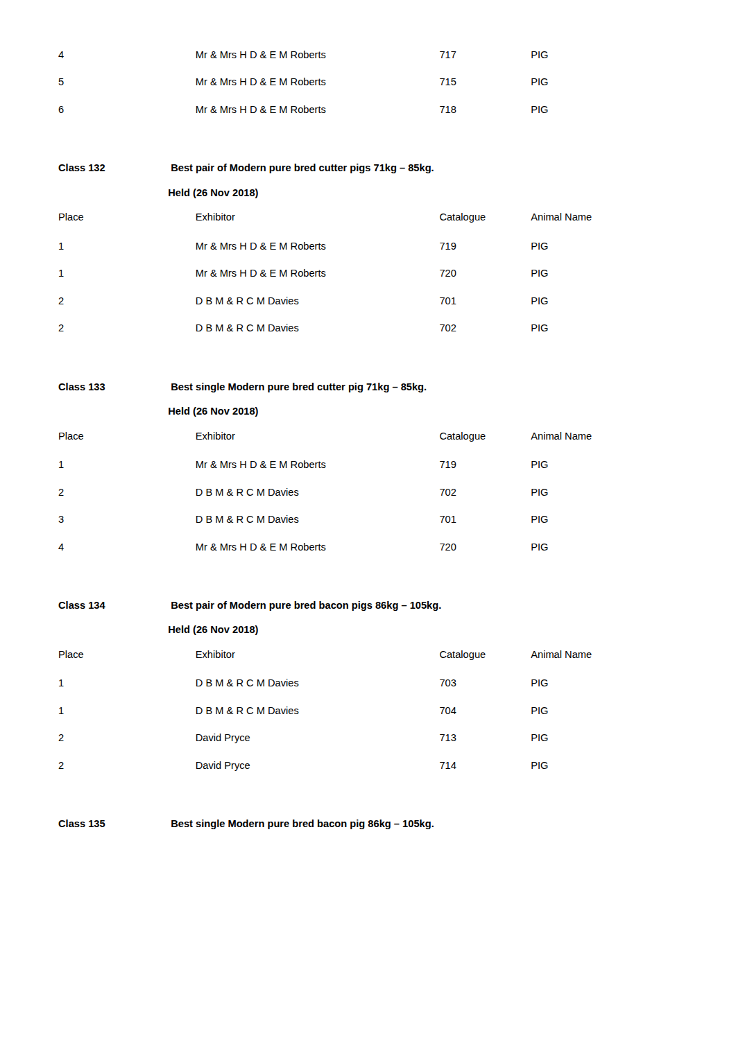| 4 | Mr & Mrs H D & E M Roberts | 717 | PIG |
| 5 | Mr & Mrs H D & E M Roberts | 715 | PIG |
| 6 | Mr & Mrs H D & E M Roberts | 718 | PIG |
| Class 132 | Best pair of Modern pure bred cutter pigs 71kg – 85kg. |
| | Held (26 Nov 2018) |
| Place | Exhibitor | Catalogue | Animal Name |
| 1 | Mr & Mrs H D & E M Roberts | 719 | PIG |
| 1 | Mr & Mrs H D & E M Roberts | 720 | PIG |
| 2 | D B M & R C M Davies | 701 | PIG |
| 2 | D B M & R C M Davies | 702 | PIG |
| Class 133 | Best single Modern pure bred cutter pig 71kg – 85kg. |
| | Held (26 Nov 2018) |
| Place | Exhibitor | Catalogue | Animal Name |
| 1 | Mr & Mrs H D & E M Roberts | 719 | PIG |
| 2 | D B M & R C M Davies | 702 | PIG |
| 3 | D B M & R C M Davies | 701 | PIG |
| 4 | Mr & Mrs H D & E M Roberts | 720 | PIG |
| Class 134 | Best pair of Modern pure bred bacon pigs 86kg – 105kg. |
| | Held (26 Nov 2018) |
| Place | Exhibitor | Catalogue | Animal Name |
| 1 | D B M & R C M Davies | 703 | PIG |
| 1 | D B M & R C M Davies | 704 | PIG |
| 2 | David Pryce | 713 | PIG |
| 2 | David Pryce | 714 | PIG |
| Class 135 | Best single Modern pure bred bacon pig 86kg – 105kg. |